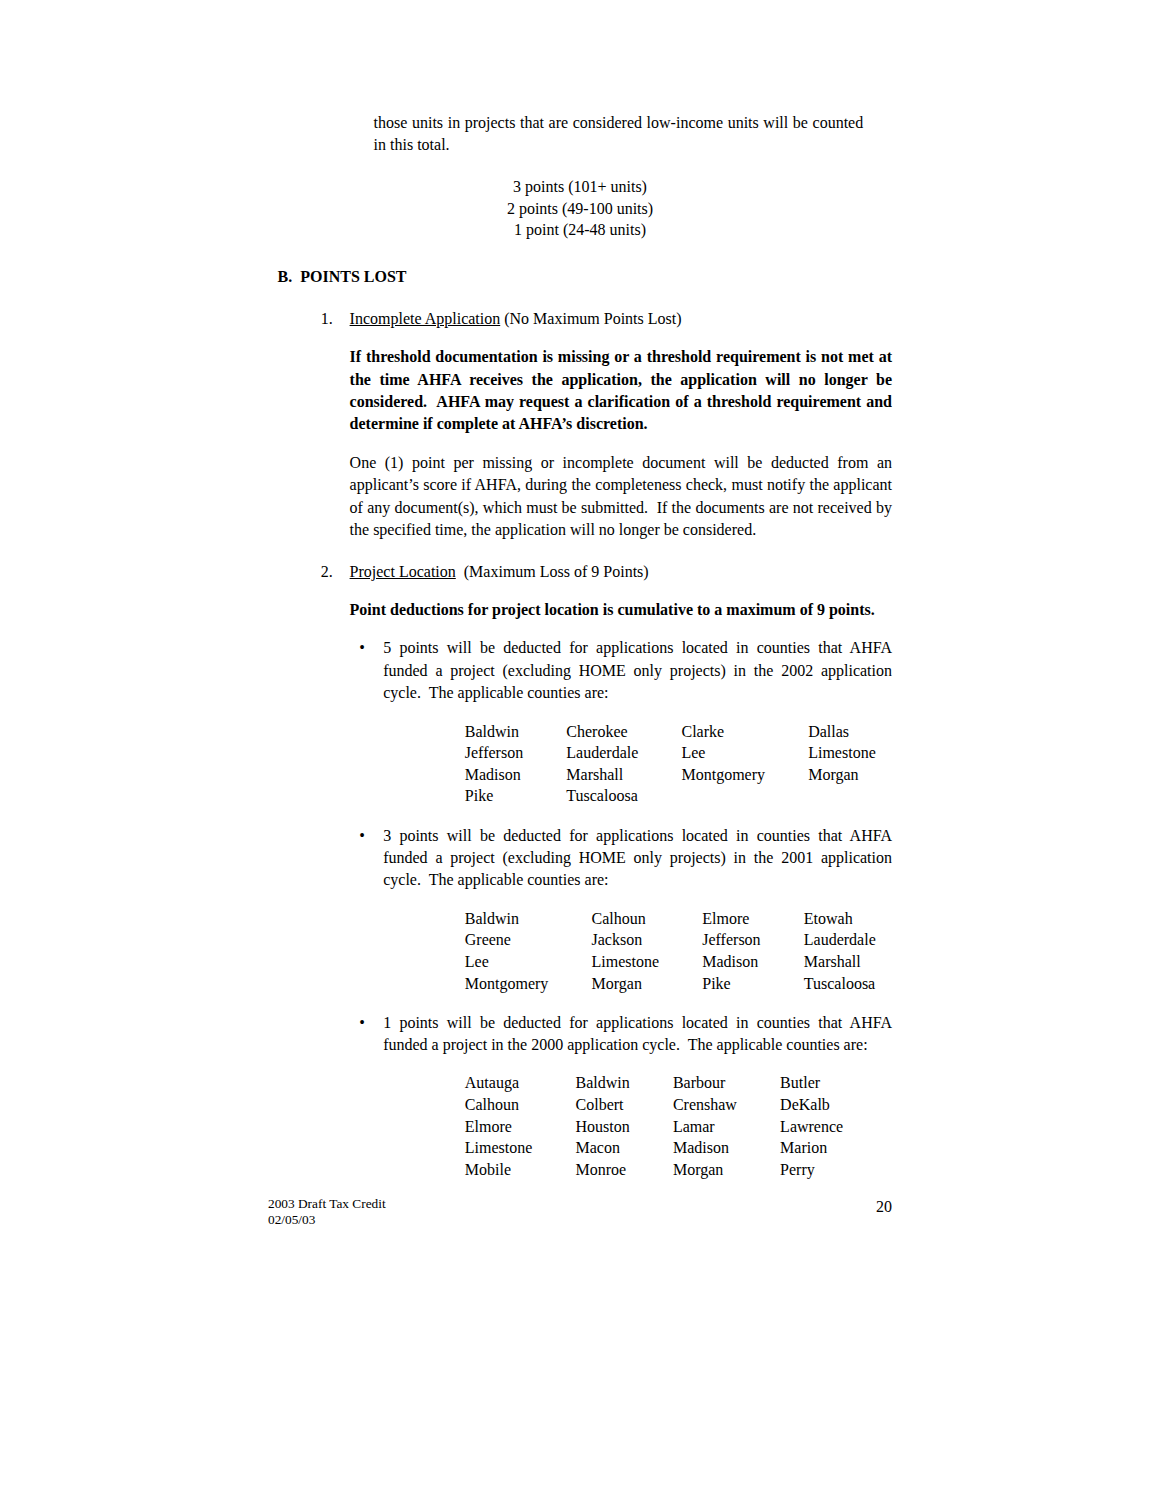those units in projects that are considered low-income units will be counted in this total.
3 points (101+ units)
2 points (49-100 units)
1 point (24-48 units)
B. POINTS LOST
1. Incomplete Application (No Maximum Points Lost)
If threshold documentation is missing or a threshold requirement is not met at the time AHFA receives the application, the application will no longer be considered. AHFA may request a clarification of a threshold requirement and determine if complete at AHFA’s discretion.
One (1) point per missing or incomplete document will be deducted from an applicant’s score if AHFA, during the completeness check, must notify the applicant of any document(s), which must be submitted. If the documents are not received by the specified time, the application will no longer be considered.
2. Project Location (Maximum Loss of 9 Points)
Point deductions for project location is cumulative to a maximum of 9 points.
5 points will be deducted for applications located in counties that AHFA funded a project (excluding HOME only projects) in the 2002 application cycle. The applicable counties are:
| Baldwin | Cherokee | Clarke | Dallas |
| Jefferson | Lauderdale | Lee | Limestone |
| Madison | Marshall | Montgomery | Morgan |
| Pike | Tuscaloosa | | |
3 points will be deducted for applications located in counties that AHFA funded a project (excluding HOME only projects) in the 2001 application cycle. The applicable counties are:
| Baldwin | Calhoun | Elmore | Etowah |
| Greene | Jackson | Jefferson | Lauderdale |
| Lee | Limestone | Madison | Marshall |
| Montgomery | Morgan | Pike | Tuscaloosa |
1 points will be deducted for applications located in counties that AHFA funded a project in the 2000 application cycle. The applicable counties are:
| Autauga | Baldwin | Barbour | Butler |
| Calhoun | Colbert | Crenshaw | DeKalb |
| Elmore | Houston | Lamar | Lawrence |
| Limestone | Macon | Madison | Marion |
| Mobile | Monroe | Morgan | Perry |
2003 Draft Tax Credit
02/05/03
20